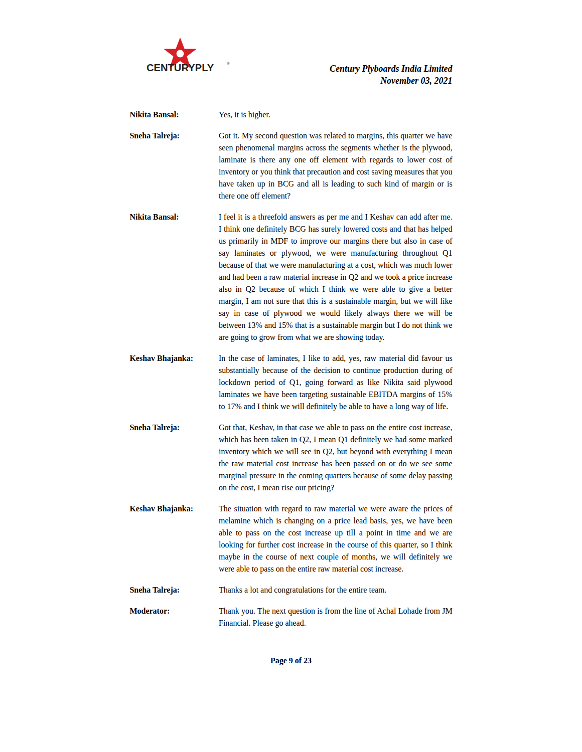Century Plyboards India Limited
November 03, 2021
| Nikita Bansal: | Yes, it is higher. |
| Sneha Talreja: | Got it. My second question was related to margins, this quarter we have seen phenomenal margins across the segments whether is the plywood, laminate is there any one off element with regards to lower cost of inventory or you think that precaution and cost saving measures that you have taken up in BCG and all is leading to such kind of margin or is there one off element? |
| Nikita Bansal: | I feel it is a threefold answers as per me and I Keshav can add after me. I think one definitely BCG has surely lowered costs and that has helped us primarily in MDF to improve our margins there but also in case of say laminates or plywood, we were manufacturing throughout Q1 because of that we were manufacturing at a cost, which was much lower and had been a raw material increase in Q2 and we took a price increase also in Q2 because of which I think we were able to give a better margin, I am not sure that this is a sustainable margin, but we will like say in case of plywood we would likely always there we will be between 13% and 15% that is a sustainable margin but I do not think we are going to grow from what we are showing today. |
| Keshav Bhajanka: | In the case of laminates, I like to add, yes, raw material did favour us substantially because of the decision to continue production during of lockdown period of Q1, going forward as like Nikita said plywood laminates we have been targeting sustainable EBITDA margins of 15% to 17% and I think we will definitely be able to have a long way of life. |
| Sneha Talreja: | Got that, Keshav, in that case we able to pass on the entire cost increase, which has been taken in Q2, I mean Q1 definitely we had some marked inventory which we will see in Q2, but beyond with everything I mean the raw material cost increase has been passed on or do we see some marginal pressure in the coming quarters because of some delay passing on the cost, I mean rise our pricing? |
| Keshav Bhajanka: | The situation with regard to raw material we were aware the prices of melamine which is changing on a price lead basis, yes, we have been able to pass on the cost increase up till a point in time and we are looking for further cost increase in the course of this quarter, so I think maybe in the course of next couple of months, we will definitely we were able to pass on the entire raw material cost increase. |
| Sneha Talreja: | Thanks a lot and congratulations for the entire team. |
| Moderator: | Thank you. The next question is from the line of Achal Lohade from JM Financial. Please go ahead. |
Page 9 of 23